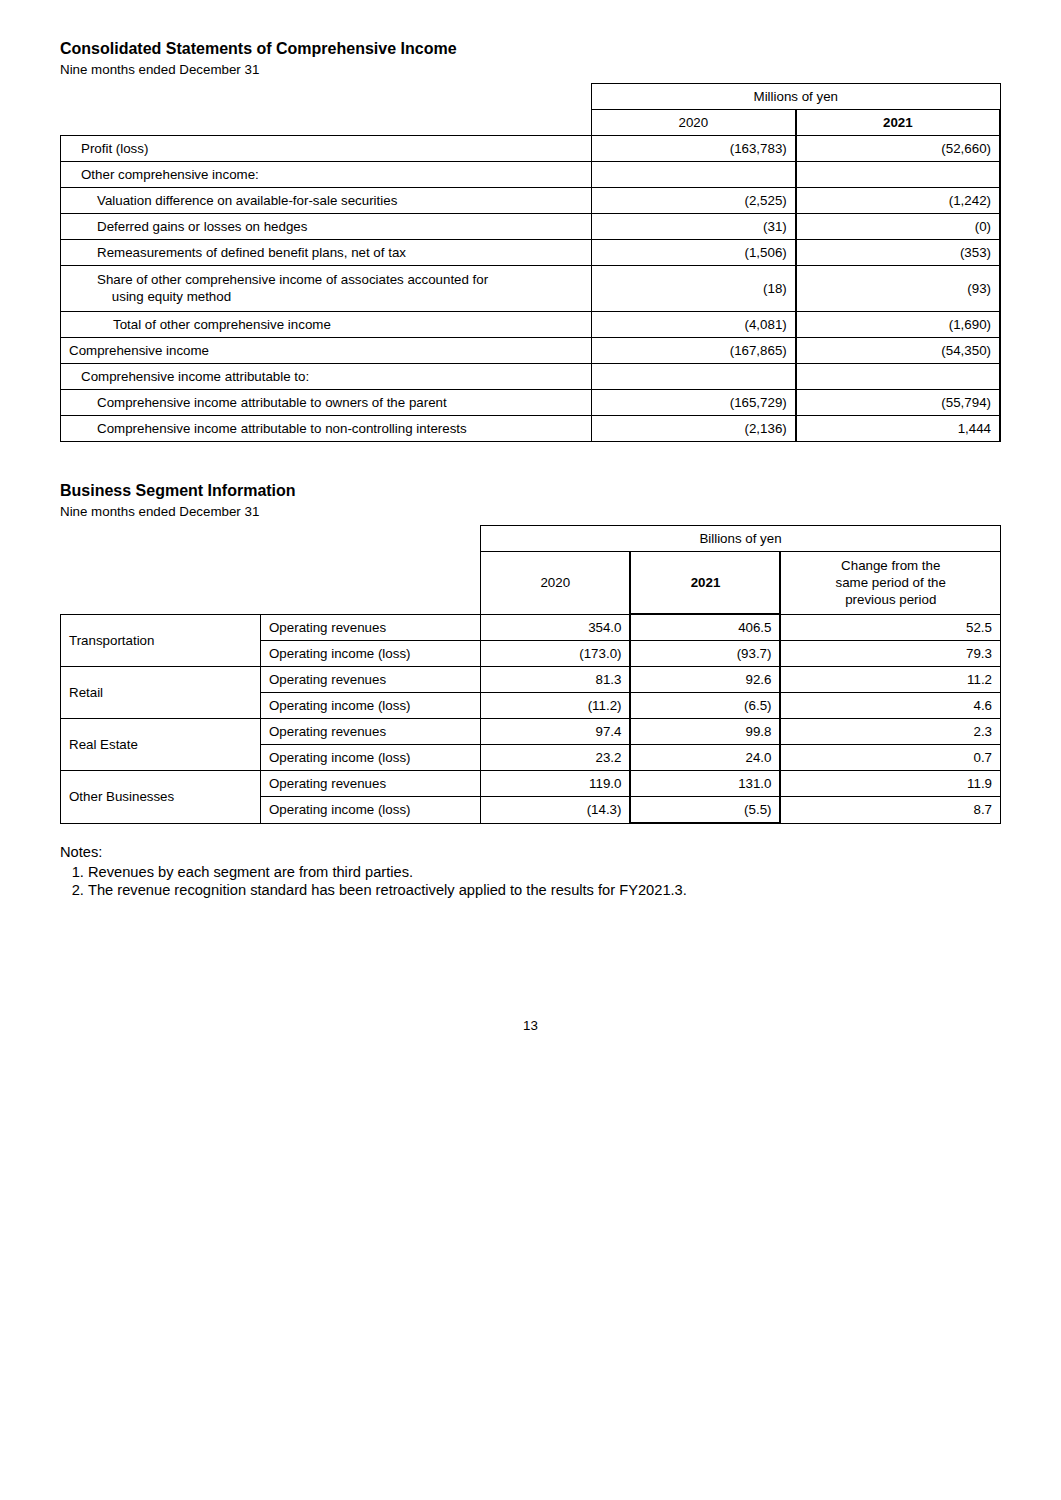Consolidated Statements of Comprehensive Income
Nine months ended December 31
| | Millions of yen |
| | 2020 | 2021 |
| Profit (loss) | (163,783) | (52,660) |
| Other comprehensive income: | | |
| Valuation difference on available-for-sale securities | (2,525) | (1,242) |
| Deferred gains or losses on hedges | (31) | (0) |
| Remeasurements of defined benefit plans, net of tax | (1,506) | (353) |
| Share of other comprehensive income of associates accounted for using equity method | (18) | (93) |
| Total of other comprehensive income | (4,081) | (1,690) |
| Comprehensive income | (167,865) | (54,350) |
| Comprehensive income attributable to: | | |
| Comprehensive income attributable to owners of the parent | (165,729) | (55,794) |
| Comprehensive income attributable to non-controlling interests | (2,136) | 1,444 |
Business Segment Information
Nine months ended December 31
| | Billions of yen |
| | 2020 | 2021 | Change from the same period of the previous period |
| Transportation | Operating revenues | 354.0 | 406.5 | 52.5 |
| Operating income (loss) | (173.0) | (93.7) | 79.3 |
| Retail | Operating revenues | 81.3 | 92.6 | 11.2 |
| Operating income (loss) | (11.2) | (6.5) | 4.6 |
| Real Estate | Operating revenues | 97.4 | 99.8 | 2.3 |
| Operating income (loss) | 23.2 | 24.0 | 0.7 |
| Other Businesses | Operating revenues | 119.0 | 131.0 | 11.9 |
| Operating income (loss) | (14.3) | (5.5) | 8.7 |
Notes:
Revenues by each segment are from third parties.
The revenue recognition standard has been retroactively applied to the results for FY2021.3.
13